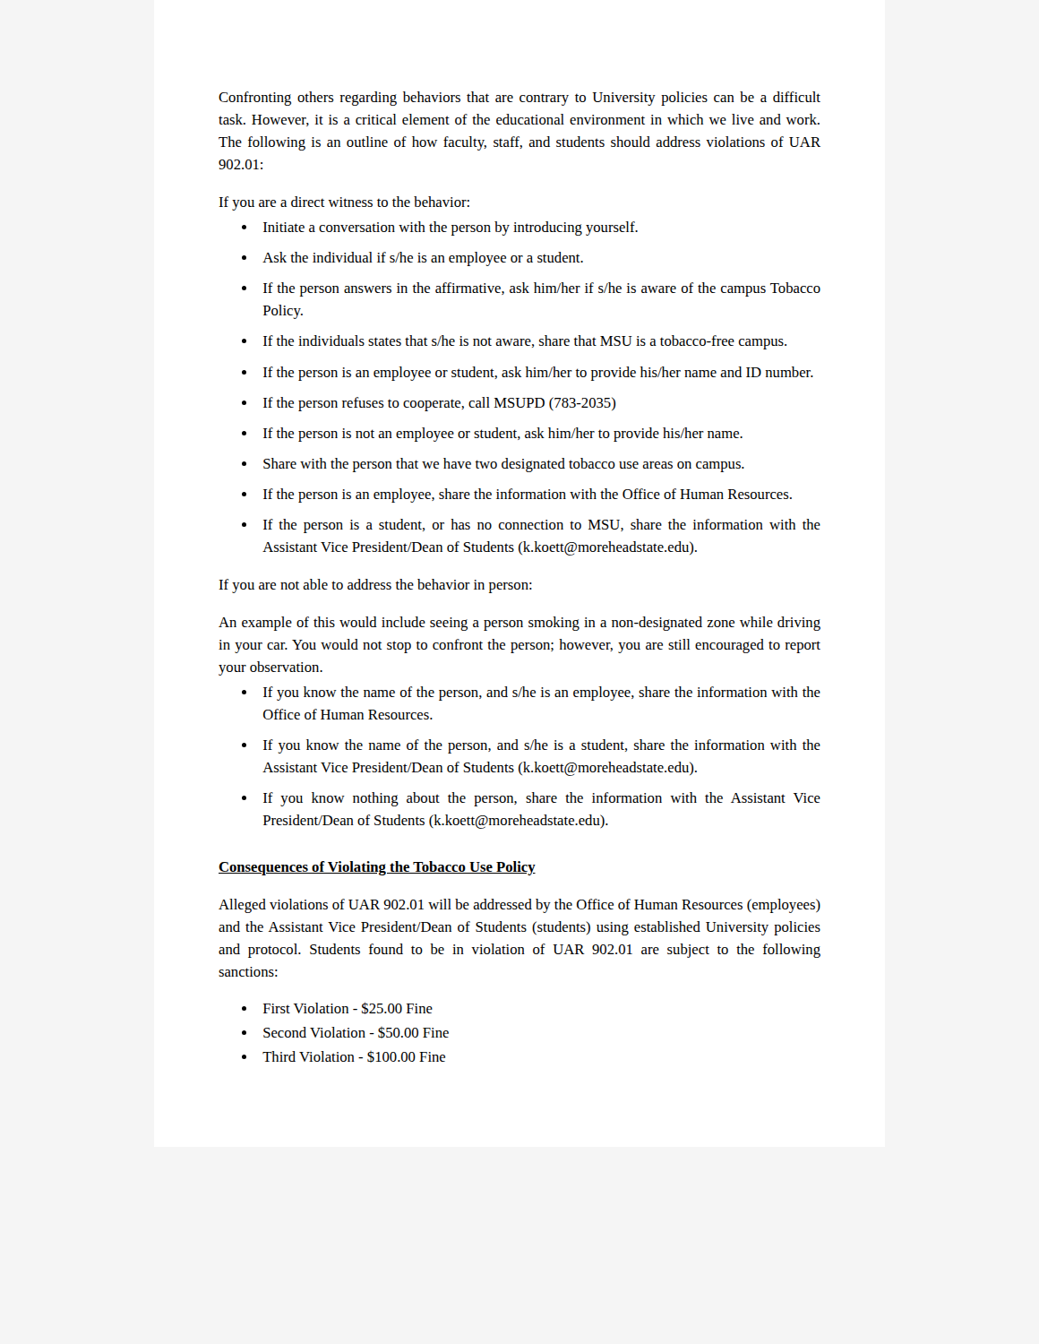Confronting others regarding behaviors that are contrary to University policies can be a difficult task. However, it is a critical element of the educational environment in which we live and work. The following is an outline of how faculty, staff, and students should address violations of UAR 902.01:
If you are a direct witness to the behavior:
Initiate a conversation with the person by introducing yourself.
Ask the individual if s/he is an employee or a student.
If the person answers in the affirmative, ask him/her if s/he is aware of the campus Tobacco Policy.
If the individuals states that s/he is not aware, share that MSU is a tobacco-free campus.
If the person is an employee or student, ask him/her to provide his/her name and ID number.
If the person refuses to cooperate, call MSUPD (783-2035)
If the person is not an employee or student, ask him/her to provide his/her name.
Share with the person that we have two designated tobacco use areas on campus.
If the person is an employee, share the information with the Office of Human Resources.
If the person is a student, or has no connection to MSU, share the information with the Assistant Vice President/Dean of Students (k.koett@moreheadstate.edu).
If you are not able to address the behavior in person:
An example of this would include seeing a person smoking in a non-designated zone while driving in your car. You would not stop to confront the person; however, you are still encouraged to report your observation.
If you know the name of the person, and s/he is an employee, share the information with the Office of Human Resources.
If you know the name of the person, and s/he is a student, share the information with the Assistant Vice President/Dean of Students (k.koett@moreheadstate.edu).
If you know nothing about the person, share the information with the Assistant Vice President/Dean of Students (k.koett@moreheadstate.edu).
Consequences of Violating the Tobacco Use Policy
Alleged violations of UAR 902.01 will be addressed by the Office of Human Resources (employees) and the Assistant Vice President/Dean of Students (students) using established University policies and protocol. Students found to be in violation of UAR 902.01 are subject to the following sanctions:
First Violation - $25.00 Fine
Second Violation - $50.00 Fine
Third Violation - $100.00 Fine